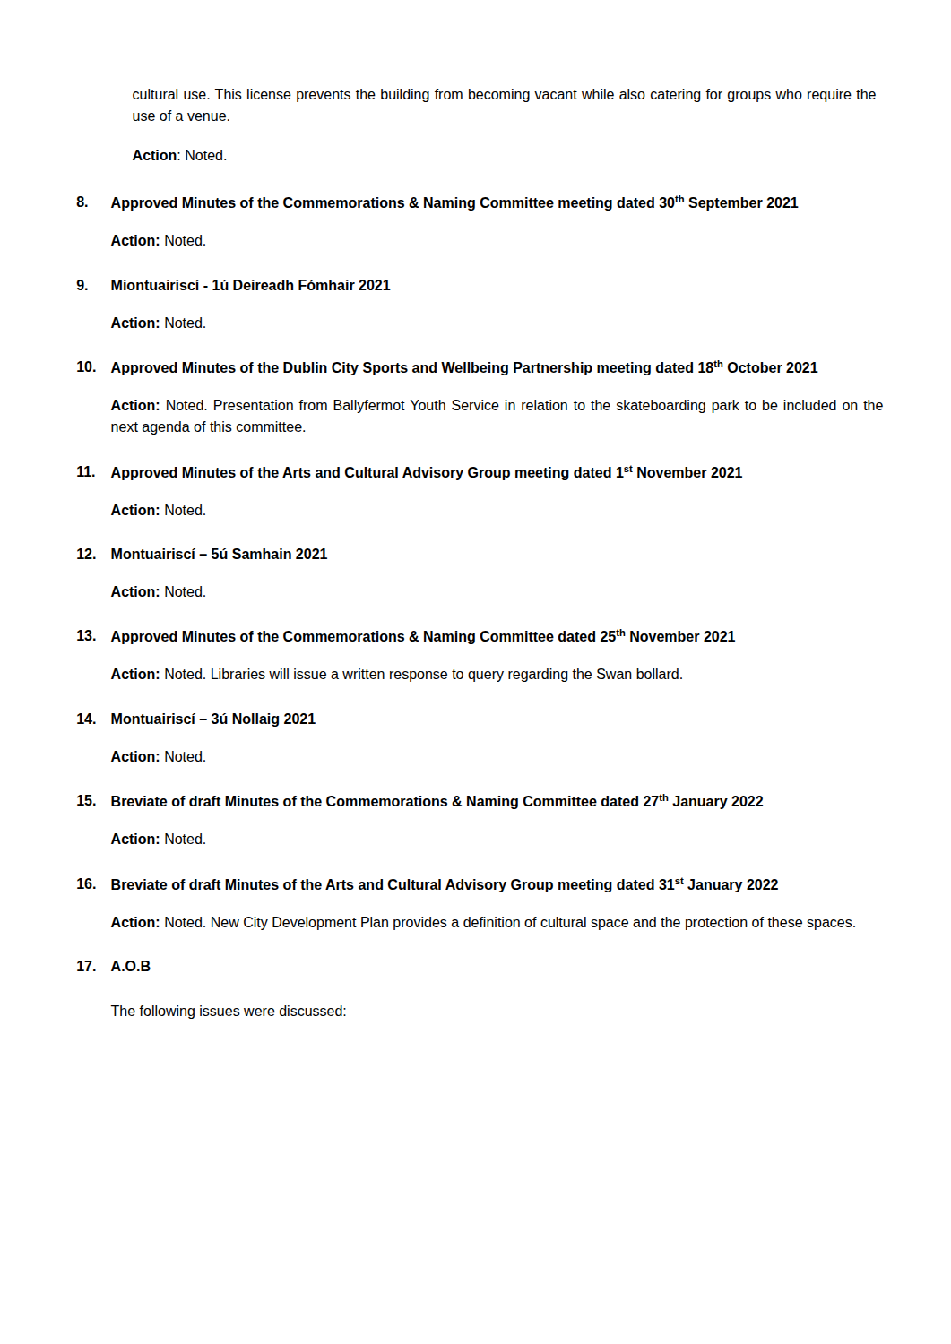cultural use. This license prevents the building from becoming vacant while also catering for groups who require the use of a venue.
Action: Noted.
Approved Minutes of the Commemorations & Naming Committee meeting dated 30th September 2021
Action: Noted.
Miontuairiscí - 1ú Deireadh Fómhair 2021
Action: Noted.
Approved Minutes of the Dublin City Sports and Wellbeing Partnership meeting dated 18th October 2021
Action: Noted. Presentation from Ballyfermot Youth Service in relation to the skateboarding park to be included on the next agenda of this committee.
Approved Minutes of the Arts and Cultural Advisory Group meeting dated 1st November 2021
Action: Noted.
Montuairiscí – 5ú Samhain 2021
Action: Noted.
Approved Minutes of the Commemorations & Naming Committee dated 25th November 2021
Action: Noted. Libraries will issue a written response to query regarding the Swan bollard.
Montuairiscí – 3ú Nollaig 2021
Action: Noted.
Breviate of draft Minutes of the Commemorations & Naming Committee dated 27th January 2022
Action: Noted.
Breviate of draft Minutes of the Arts and Cultural Advisory Group meeting dated 31st January 2022
Action: Noted. New City Development Plan provides a definition of cultural space and the protection of these spaces.
A.O.B
The following issues were discussed: